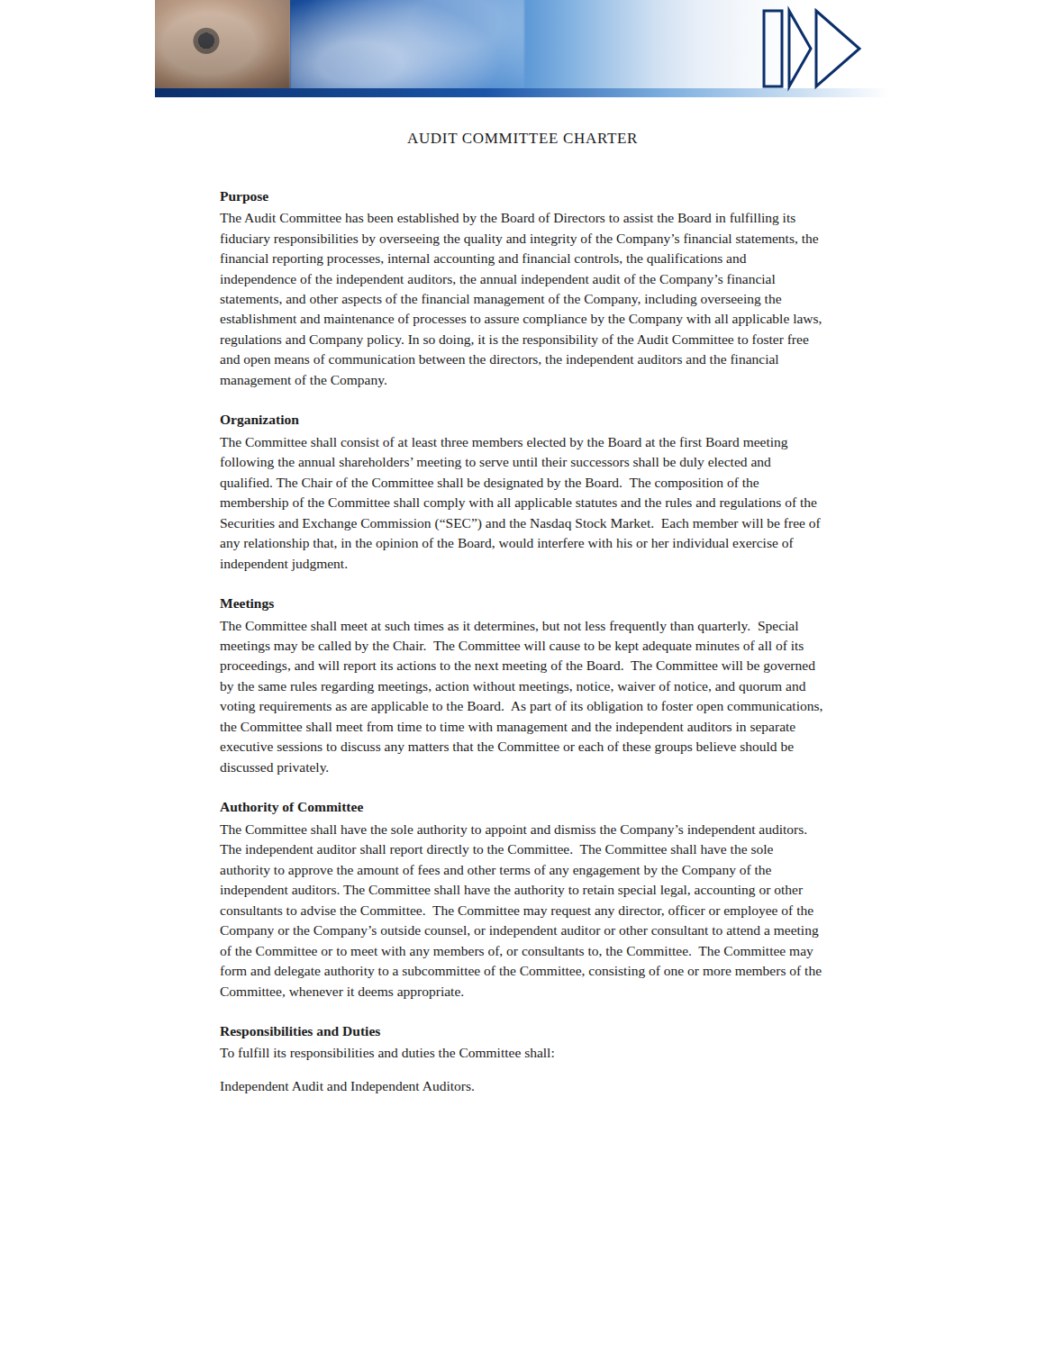Audit Committee Charter
Purpose
The Audit Committee has been established by the Board of Directors to assist the Board in fulfilling its fiduciary responsibilities by overseeing the quality and integrity of the Company’s financial statements, the financial reporting processes, internal accounting and financial controls, the qualifications and independence of the independent auditors, the annual independent audit of the Company’s financial statements, and other aspects of the financial management of the Company, including overseeing the establishment and maintenance of processes to assure compliance by the Company with all applicable laws, regulations and Company policy. In so doing, it is the responsibility of the Audit Committee to foster free and open means of communication between the directors, the independent auditors and the financial management of the Company.
Organization
The Committee shall consist of at least three members elected by the Board at the first Board meeting following the annual shareholders’ meeting to serve until their successors shall be duly elected and qualified. The Chair of the Committee shall be designated by the Board. The composition of the membership of the Committee shall comply with all applicable statutes and the rules and regulations of the Securities and Exchange Commission (“SEC”) and the Nasdaq Stock Market. Each member will be free of any relationship that, in the opinion of the Board, would interfere with his or her individual exercise of independent judgment.
Meetings
The Committee shall meet at such times as it determines, but not less frequently than quarterly. Special meetings may be called by the Chair. The Committee will cause to be kept adequate minutes of all of its proceedings, and will report its actions to the next meeting of the Board. The Committee will be governed by the same rules regarding meetings, action without meetings, notice, waiver of notice, and quorum and voting requirements as are applicable to the Board. As part of its obligation to foster open communications, the Committee shall meet from time to time with management and the independent auditors in separate executive sessions to discuss any matters that the Committee or each of these groups believe should be discussed privately.
Authority of Committee
The Committee shall have the sole authority to appoint and dismiss the Company’s independent auditors. The independent auditor shall report directly to the Committee. The Committee shall have the sole authority to approve the amount of fees and other terms of any engagement by the Company of the independent auditors. The Committee shall have the authority to retain special legal, accounting or other consultants to advise the Committee. The Committee may request any director, officer or employee of the Company or the Company’s outside counsel, or independent auditor or other consultant to attend a meeting of the Committee or to meet with any members of, or consultants to, the Committee. The Committee may form and delegate authority to a subcommittee of the Committee, consisting of one or more members of the Committee, whenever it deems appropriate.
Responsibilities and Duties
To fulfill its responsibilities and duties the Committee shall:
Independent Audit and Independent Auditors.